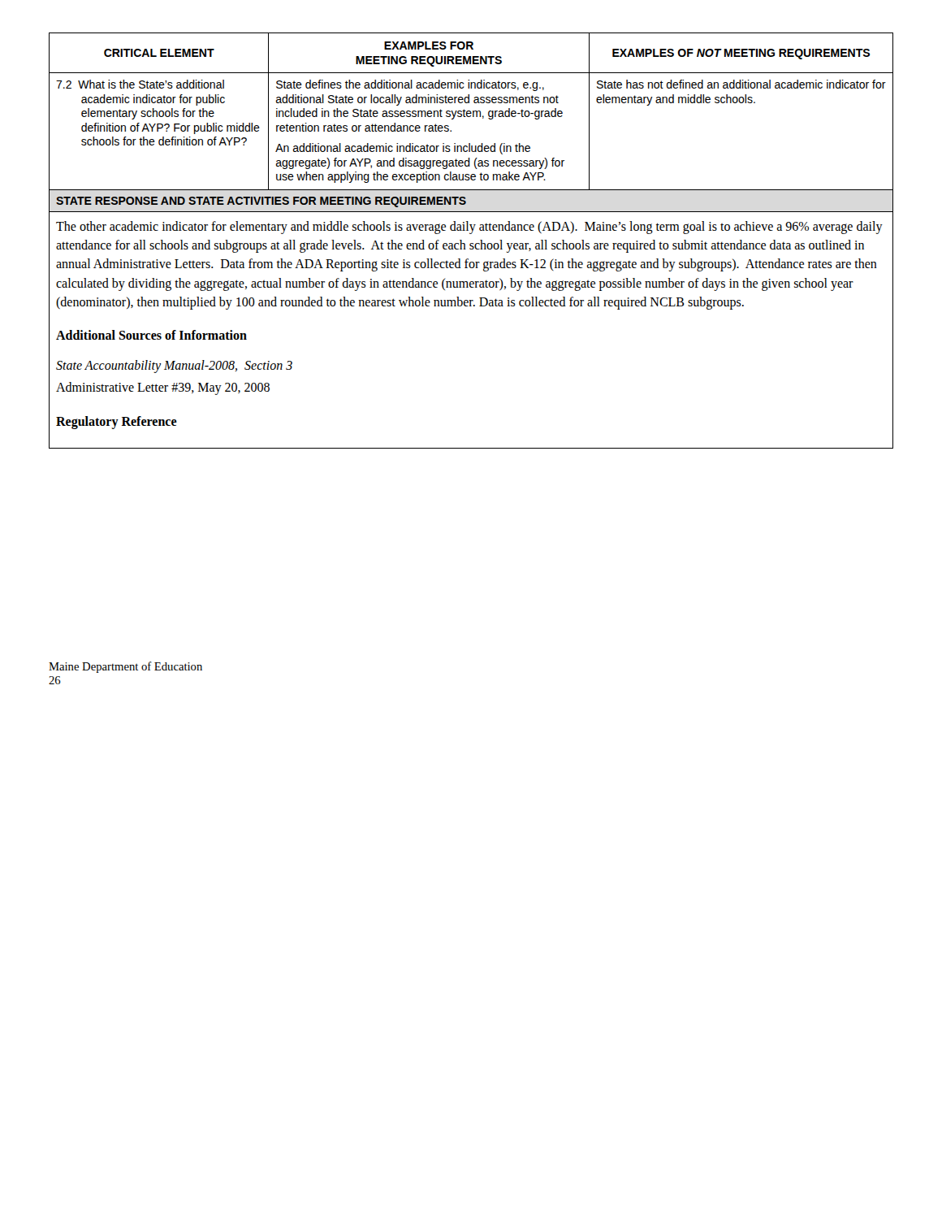| CRITICAL ELEMENT | EXAMPLES FOR MEETING REQUIREMENTS | EXAMPLES OF NOT MEETING REQUIREMENTS |
| --- | --- | --- |
| 7.2 What is the State’s additional academic indicator for public elementary schools for the definition of AYP? For public middle schools for the definition of AYP? | State defines the additional academic indicators, e.g., additional State or locally administered assessments not included in the State assessment system, grade-to-grade retention rates or attendance rates. An additional academic indicator is included (in the aggregate) for AYP, and disaggregated (as necessary) for use when applying the exception clause to make AYP. | State has not defined an additional academic indicator for elementary and middle schools. |
| STATE RESPONSE AND STATE ACTIVITIES FOR MEETING REQUIREMENTS |
| The other academic indicator for elementary and middle schools is average daily attendance (ADA). Maine’s long term goal is to achieve a 96% average daily attendance for all schools and subgroups at all grade levels. At the end of each school year, all schools are required to submit attendance data as outlined in annual Administrative Letters. Data from the ADA Reporting site is collected for grades K-12 (in the aggregate and by subgroups). Attendance rates are then calculated by dividing the aggregate, actual number of days in attendance (numerator), by the aggregate possible number of days in the given school year (denominator), then multiplied by 100 and rounded to the nearest whole number. Data is collected for all required NCLB subgroups. Additional Sources of Information State Accountability Manual-2008, Section 3 Administrative Letter #39, May 20, 2008 Regulatory Reference |
Maine Department of Education
26